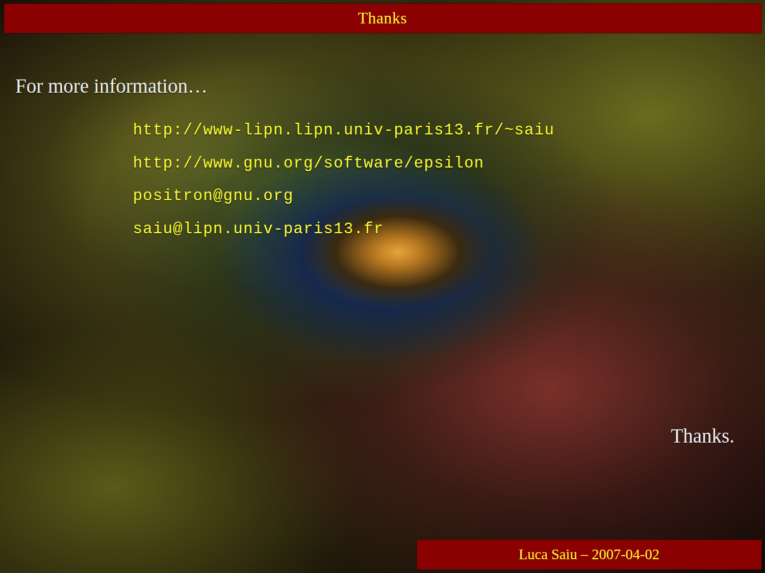Thanks
For more information…
http://www-lipn.lipn.univ-paris13.fr/~saiu
http://www.gnu.org/software/epsilon
positron@gnu.org
saiu@lipn.univ-paris13.fr
Thanks.
Luca Saiu – 2007-04-02